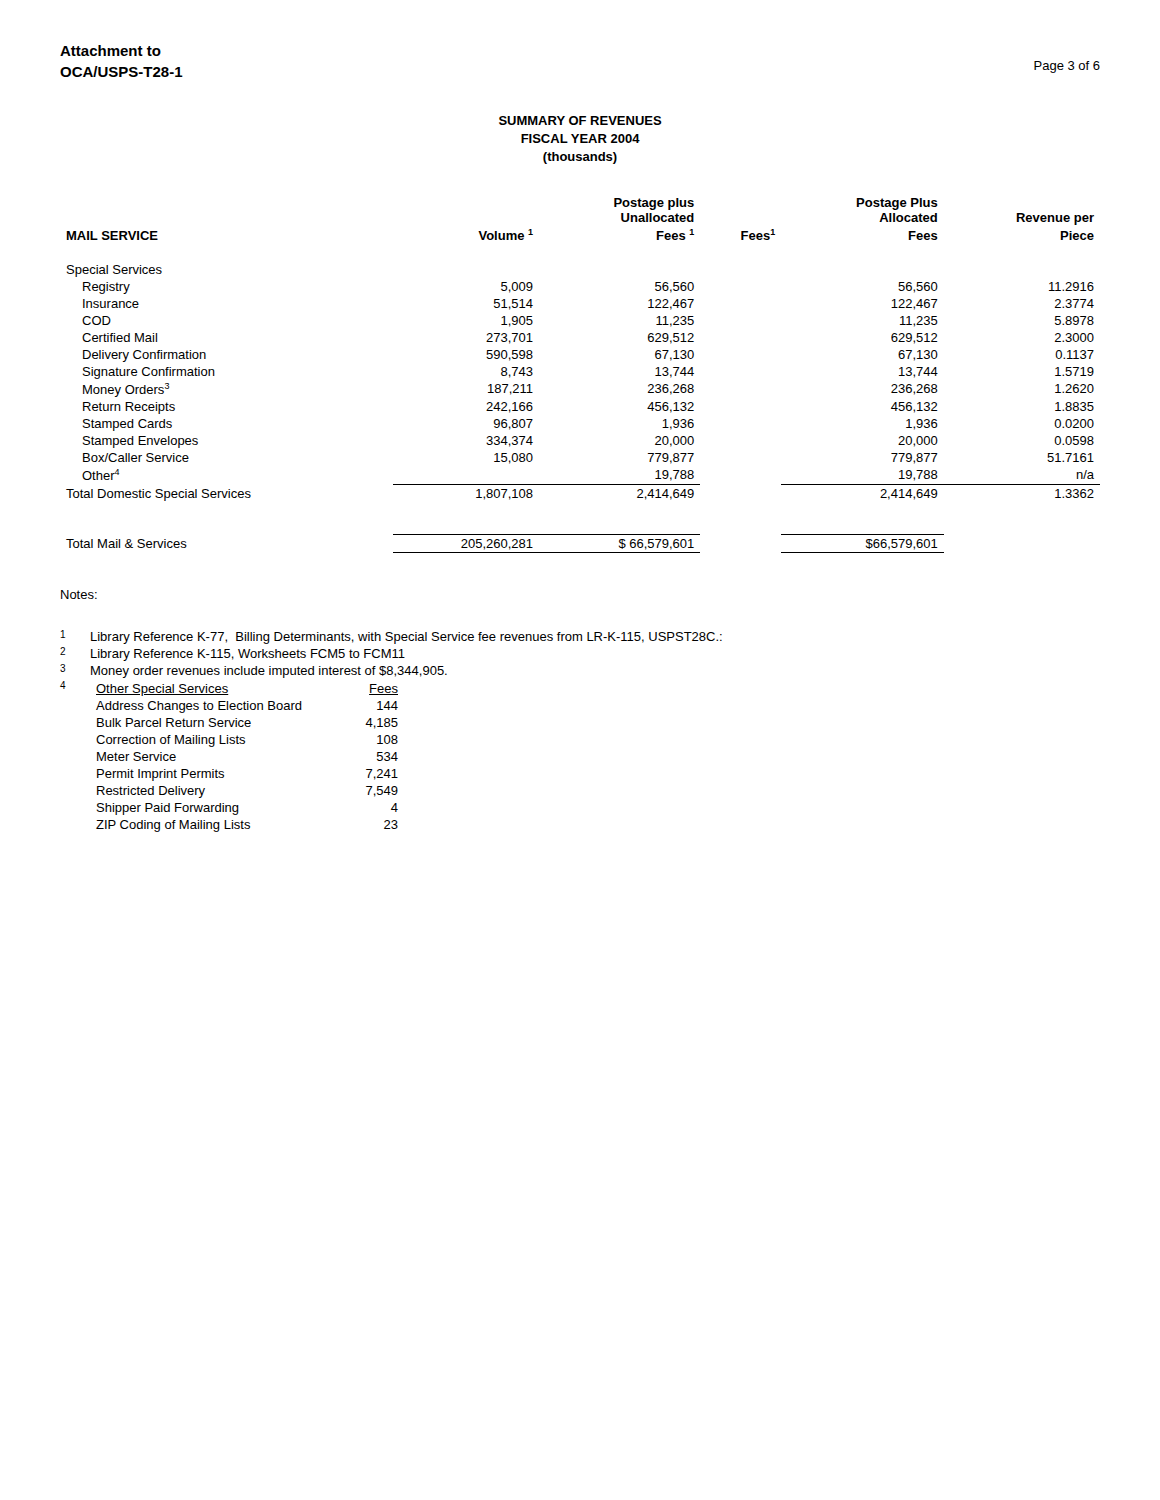Attachment to
OCA/USPS-T28-1
Page 3 of 6
SUMMARY OF REVENUES
FISCAL YEAR 2004
(thousands)
| | | Postage plus Unallocated | | Postage Plus Allocated | Revenue per |
| --- | --- | --- | --- | --- | --- |
| MAIL SERVICE | Volume 1 | Fees 1 | Fees 1 | Fees | Piece |
| Special Services | | | | | |
| Registry | 5,009 | 56,560 | | 56,560 | 11.2916 |
| Insurance | 51,514 | 122,467 | | 122,467 | 2.3774 |
| COD | 1,905 | 11,235 | | 11,235 | 5.8978 |
| Certified Mail | 273,701 | 629,512 | | 629,512 | 2.3000 |
| Delivery Confirmation | 590,598 | 67,130 | | 67,130 | 0.1137 |
| Signature Confirmation | 8,743 | 13,744 | | 13,744 | 1.5719 |
| Money Orders 3 | 187,211 | 236,268 | | 236,268 | 1.2620 |
| Return Receipts | 242,166 | 456,132 | | 456,132 | 1.8835 |
| Stamped Cards | 96,807 | 1,936 | | 1,936 | 0.0200 |
| Stamped Envelopes | 334,374 | 20,000 | | 20,000 | 0.0598 |
| Box/Caller Service | 15,080 | 779,877 | | 779,877 | 51.7161 |
| Other 4 | | 19,788 | | 19,788 | n/a |
| Total Domestic Special Services | 1,807,108 | 2,414,649 | | 2,414,649 | 1.3362 |
| Total Mail & Services | 205,260,281 | $ 66,579,601 | | $66,579,601 | |
Notes:
| 1 | Library Reference K-77, Billing Determinants, with Special Service fee revenues from LR-K-115, USPST28C.: |
| 2 | Library Reference K-115, Worksheets FCM5 to FCM11 |
| 3 | Money order revenues include imputed interest of $8,344,905. |
| 4 | / Other Special Services / Fees / / Address Changes to Election Board / 144 / / Bulk Parcel Return Service / 4,185 / / Correction of Mailing Lists / 108 / / Meter Service / 534 / / Permit Imprint Permits / 7,241 / / Restricted Delivery / 7,549 / / Shipper Paid Forwarding / 4 / / ZIP Coding of Mailing Lists / 23 / |